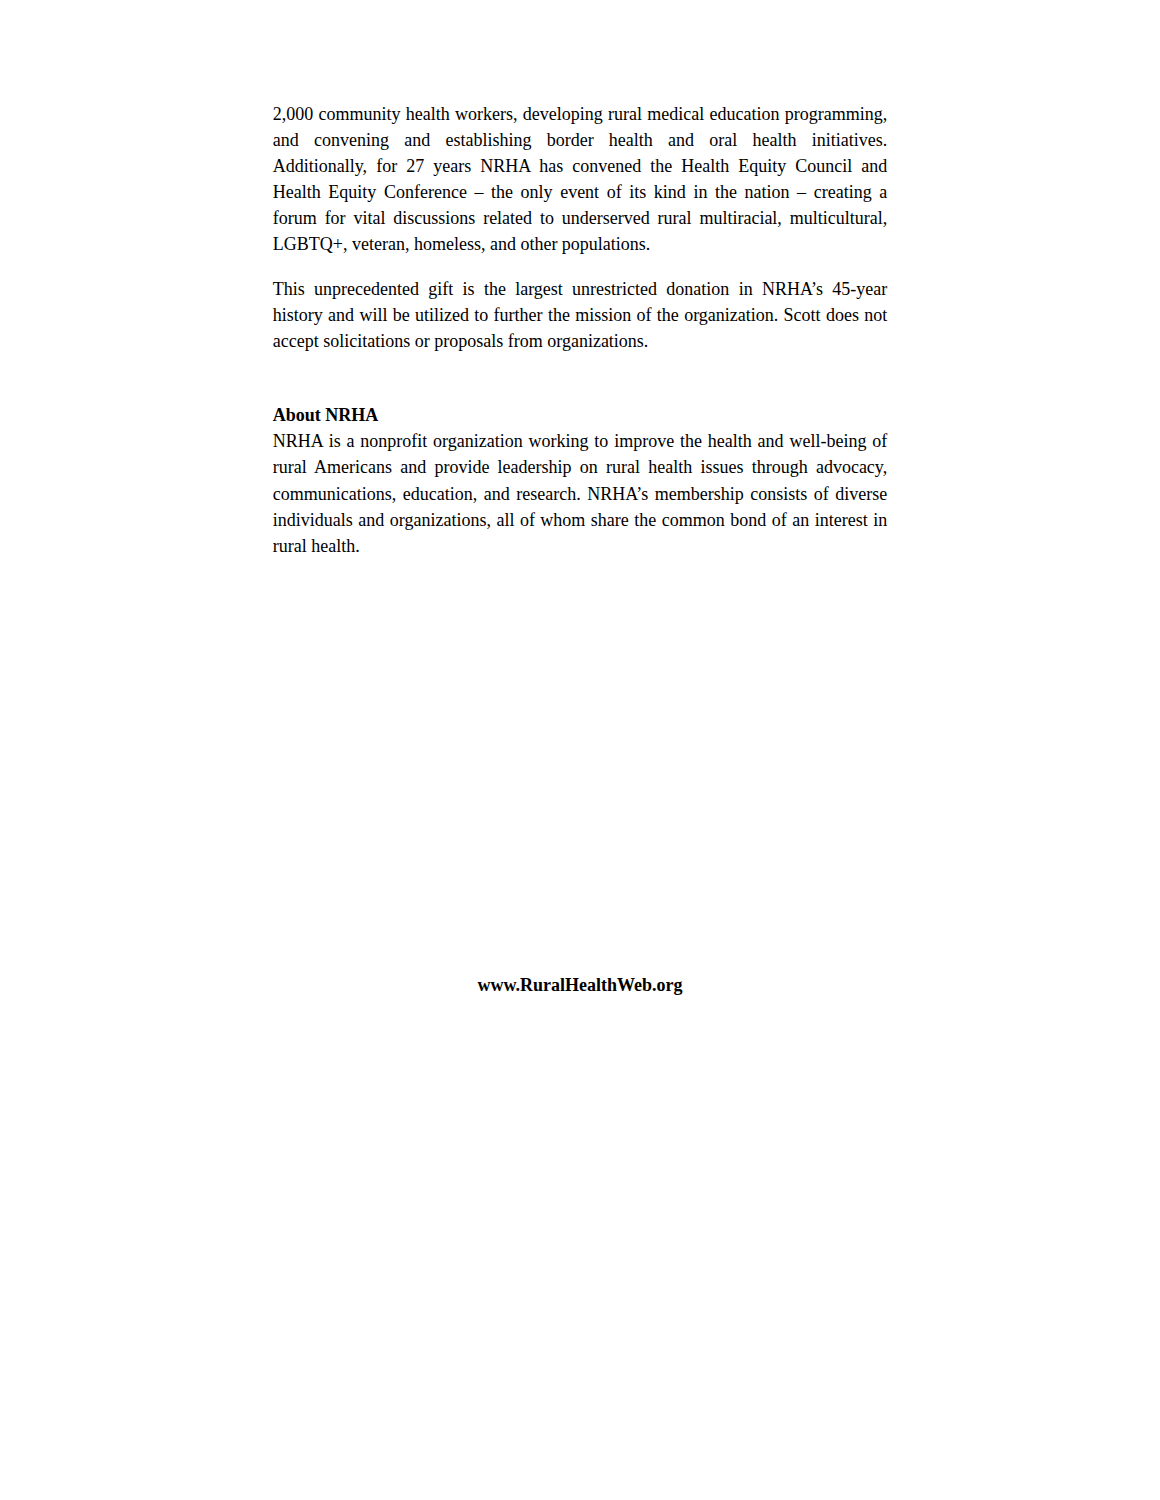2,000 community health workers, developing rural medical education programming, and convening and establishing border health and oral health initiatives. Additionally, for 27 years NRHA has convened the Health Equity Council and Health Equity Conference – the only event of its kind in the nation – creating a forum for vital discussions related to underserved rural multiracial, multicultural, LGBTQ+, veteran, homeless, and other populations.
This unprecedented gift is the largest unrestricted donation in NRHA’s 45-year history and will be utilized to further the mission of the organization. Scott does not accept solicitations or proposals from organizations.
About NRHA
NRHA is a nonprofit organization working to improve the health and well-being of rural Americans and provide leadership on rural health issues through advocacy, communications, education, and research. NRHA’s membership consists of diverse individuals and organizations, all of whom share the common bond of an interest in rural health.
www.RuralHealthWeb.org